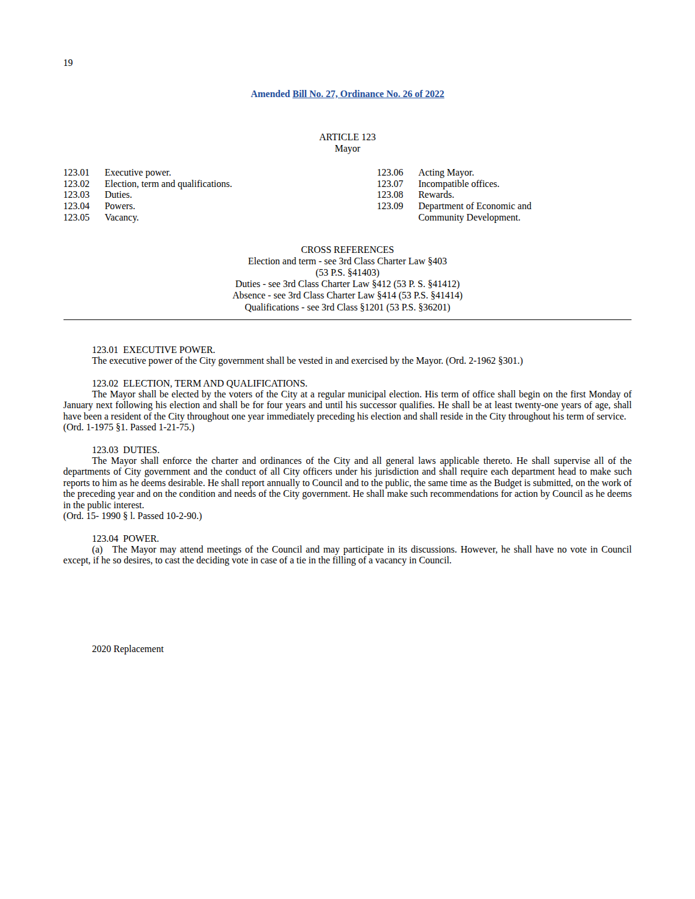19
Amended Bill No. 27, Ordinance No. 26 of 2022
ARTICLE 123
Mayor
| 123.01 | Executive power. | | 123.06 | Acting Mayor. |
| 123.02 | Election, term and qualifications. | | 123.07 | Incompatible offices. |
| 123.03 | Duties. | | 123.08 | Rewards. |
| 123.04 | Powers. | | 123.09 | Department of Economic and |
| 123.05 | Vacancy. | | | Community Development. |
CROSS REFERENCES
Election and term - see 3rd Class Charter Law §403
(53 P.S. §41403) Duties - see 3rd Class Charter Law §412 (53 P. S. §41412)
Absence - see 3rd Class Charter Law §414 (53 P.S. §41414)
Qualifications - see 3rd Class §1201 (53 P.S. §36201)
123.01 EXECUTIVE POWER.
The executive power of the City government shall be vested in and exercised by the Mayor. (Ord. 2-1962 §301.)
123.02 ELECTION, TERM AND QUALIFICATIONS.
The Mayor shall be elected by the voters of the City at a regular municipal election. His term of office shall begin on the first Monday of January next following his election and shall be for four years and until his successor qualifies. He shall be at least twenty-one years of age, shall have been a resident of the City throughout one year immediately preceding his election and shall reside in the City throughout his term of service.
(Ord. 1-1975 §1. Passed 1-21-75.)
123.03 DUTIES.
The Mayor shall enforce the charter and ordinances of the City and all general laws applicable thereto. He shall supervise all of the departments of City government and the conduct of all City officers under his jurisdiction and shall require each department head to make such reports to him as he deems desirable. He shall report annually to Council and to the public, the same time as the Budget is submitted, on the work of the preceding year and on the condition and needs of the City government. He shall make such recommendations for action by Council as he deems in the public interest.
(Ord. 15- 1990 § l. Passed 10-2-90.)
123.04 POWER.
(a) The Mayor may attend meetings of the Council and may participate in its discussions. However, he shall have no vote in Council except, if he so desires, to cast the deciding vote in case of a tie in the filling of a vacancy in Council.
2020 Replacement